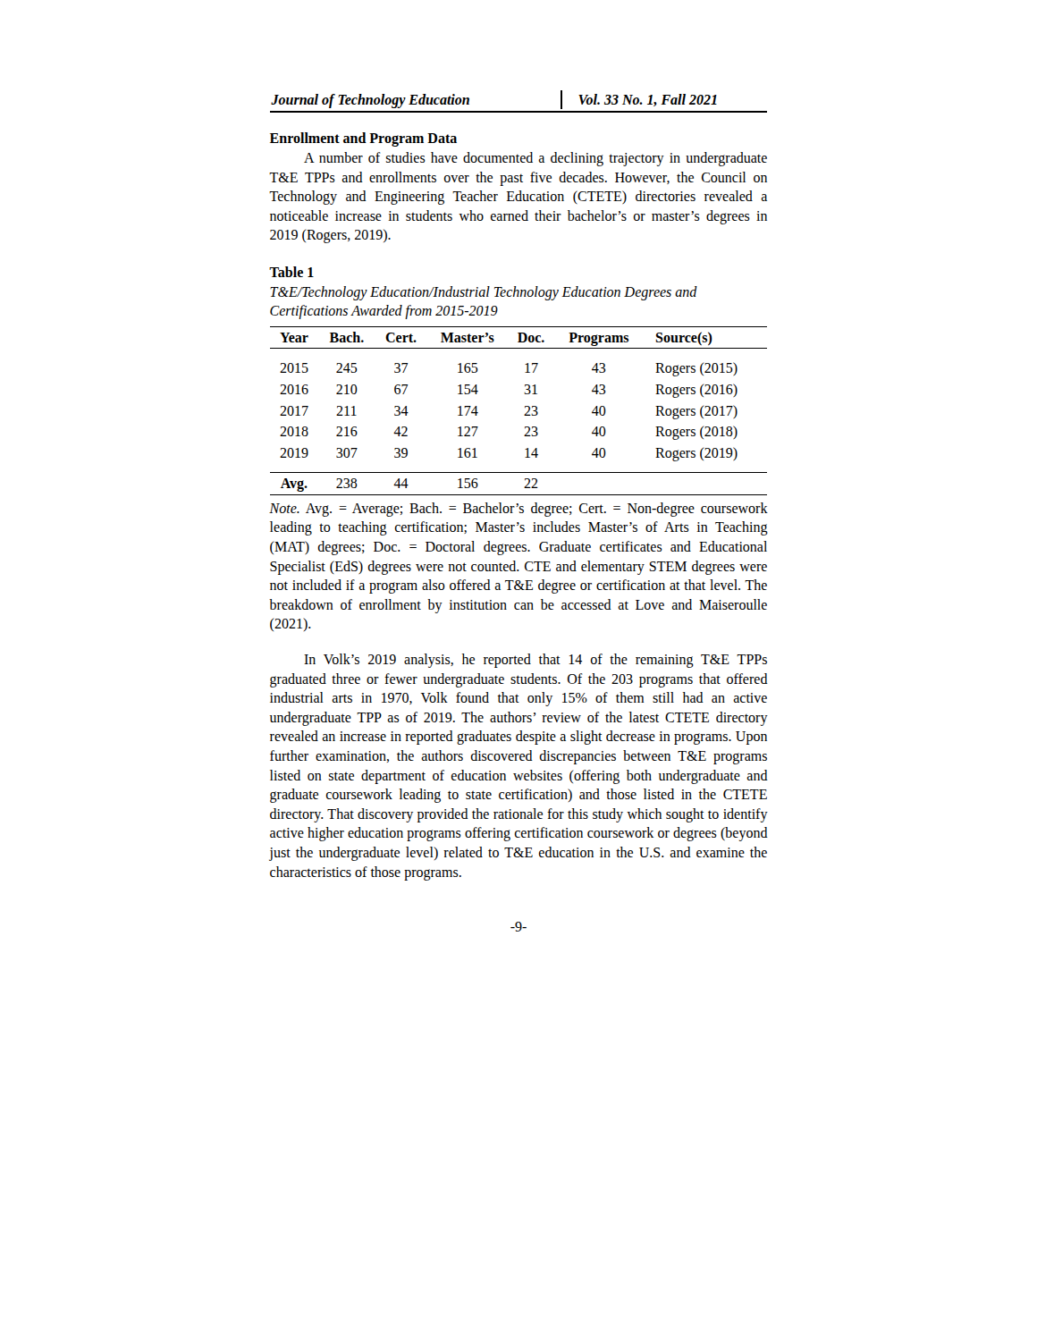Journal of Technology Education
Vol. 33 No. 1, Fall 2021
Enrollment and Program Data
A number of studies have documented a declining trajectory in undergraduate T&E TPPs and enrollments over the past five decades. However, the Council on Technology and Engineering Teacher Education (CTETE) directories revealed a noticeable increase in students who earned their bachelor’s or master’s degrees in 2019 (Rogers, 2019).
Table 1
T&E/Technology Education/Industrial Technology Education Degrees and Certifications Awarded from 2015-2019
| Year | Bach. | Cert. | Master’s | Doc. | Programs | Source(s) |
| --- | --- | --- | --- | --- | --- | --- |
| 2015 | 245 | 37 | 165 | 17 | 43 | Rogers (2015) |
| 2016 | 210 | 67 | 154 | 31 | 43 | Rogers (2016) |
| 2017 | 211 | 34 | 174 | 23 | 40 | Rogers (2017) |
| 2018 | 216 | 42 | 127 | 23 | 40 | Rogers (2018) |
| 2019 | 307 | 39 | 161 | 14 | 40 | Rogers (2019) |
| Avg. | 238 | 44 | 156 | 22 | | |
Note. Avg. = Average; Bach. = Bachelor’s degree; Cert. = Non-degree coursework leading to teaching certification; Master’s includes Master’s of Arts in Teaching (MAT) degrees; Doc. = Doctoral degrees. Graduate certificates and Educational Specialist (EdS) degrees were not counted. CTE and elementary STEM degrees were not included if a program also offered a T&E degree or certification at that level. The breakdown of enrollment by institution can be accessed at Love and Maiseroulle (2021).
In Volk’s 2019 analysis, he reported that 14 of the remaining T&E TPPs graduated three or fewer undergraduate students. Of the 203 programs that offered industrial arts in 1970, Volk found that only 15% of them still had an active undergraduate TPP as of 2019. The authors’ review of the latest CTETE directory revealed an increase in reported graduates despite a slight decrease in programs. Upon further examination, the authors discovered discrepancies between T&E programs listed on state department of education websites (offering both undergraduate and graduate coursework leading to state certification) and those listed in the CTETE directory. That discovery provided the rationale for this study which sought to identify active higher education programs offering certification coursework or degrees (beyond just the undergraduate level) related to T&E education in the U.S. and examine the characteristics of those programs.
-9-